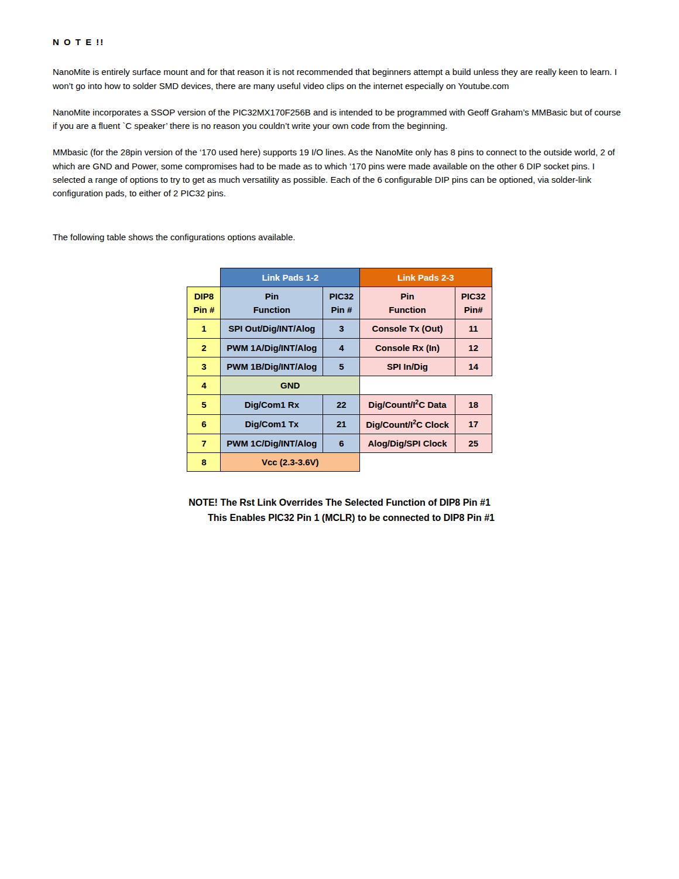N O T E !!
NanoMite is entirely surface mount and for that reason it is not recommended that beginners attempt a build unless they are really keen to learn. I won’t go into how to solder SMD devices, there are many useful video clips on the internet especially on Youtube.com
NanoMite incorporates a SSOP version of the PIC32MX170F256B and is intended to be programmed with Geoff Graham’s MMBasic but of course if you are a fluent `C speaker’ there is no reason you couldn’t write your own code from the beginning.
MMbasic (for the 28pin version of the ‘170 used here) supports 19 I/O lines. As the NanoMite only has 8 pins to connect to the outside world, 2 of which are GND and Power, some compromises had to be made as to which ‘170 pins were made available on the other 6 DIP socket pins. I selected a range of options to try to get as much versatility as possible. Each of the 6 configurable DIP pins can be optioned, via solder-link configuration pads, to either of 2 PIC32 pins.
The following table shows the configurations options available.
| | Link Pads 1-2 | Link Pads 2-3 |
| DIP8 Pin # | Pin Function | PIC32 Pin # | Pin Function | PIC32 Pin# |
| 1 | SPI Out/Dig/INT/Alog | 3 | Console Tx (Out) | 11 |
| 2 | PWM 1A/Dig/INT/Alog | 4 | Console Rx (In) | 12 |
| 3 | PWM 1B/Dig/INT/Alog | 5 | SPI In/Dig | 14 |
| 4 | GND | | |
| 5 | Dig/Com1 Rx | 22 | Dig/Count/I 2 C Data | 18 |
| 6 | Dig/Com1 Tx | 21 | Dig/Count/I 2 C Clock | 17 |
| 7 | PWM 1C/Dig/INT/Alog | 6 | Alog/Dig/SPI Clock | 25 |
| 8 | Vcc (2.3-3.6V) | | |
NOTE! The Rst Link Overrides The Selected Function of DIP8 Pin #1 This Enables PIC32 Pin 1 (MCLR) to be connected to DIP8 Pin #1